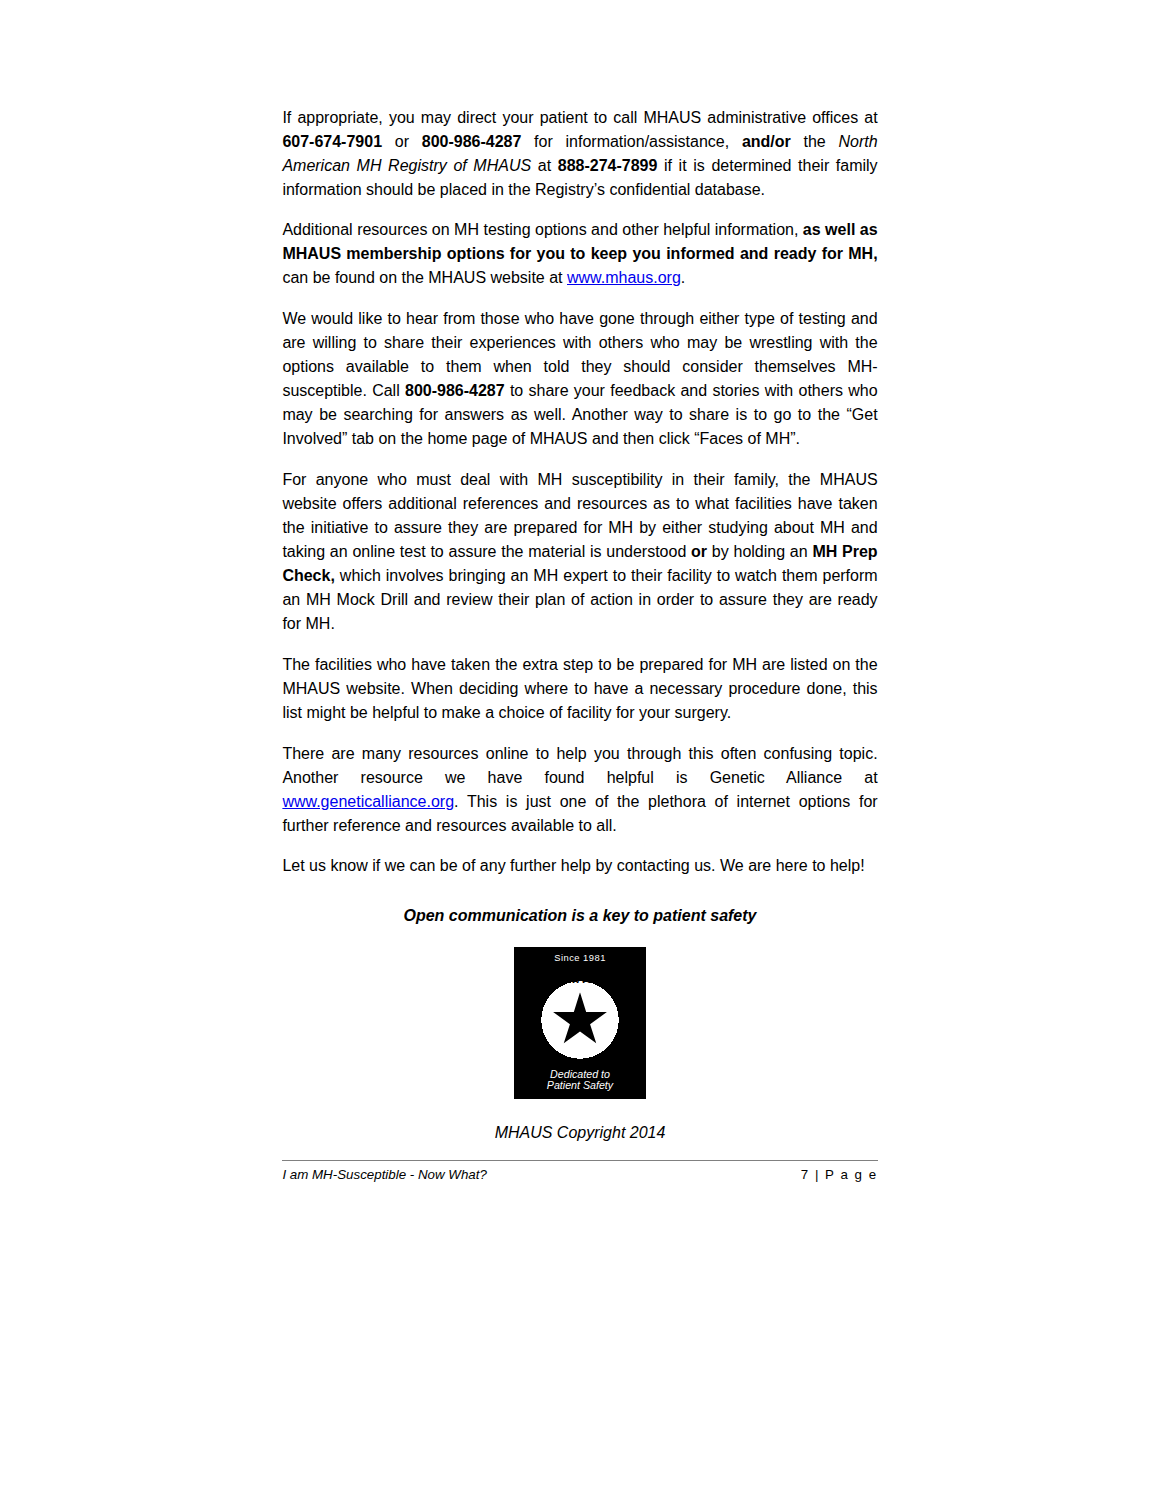If appropriate, you may direct your patient to call MHAUS administrative offices at 607-674-7901 or 800-986-4287 for information/assistance, and/or the North American MH Registry of MHAUS at 888-274-7899 if it is determined their family information should be placed in the Registry’s confidential database.
Additional resources on MH testing options and other helpful information, as well as MHAUS membership options for you to keep you informed and ready for MH, can be found on the MHAUS website at www.mhaus.org.
We would like to hear from those who have gone through either type of testing and are willing to share their experiences with others who may be wrestling with the options available to them when told they should consider themselves MH-susceptible. Call 800-986-4287 to share your feedback and stories with others who may be searching for answers as well. Another way to share is to go to the “Get Involved” tab on the home page of MHAUS and then click “Faces of MH”.
For anyone who must deal with MH susceptibility in their family, the MHAUS website offers additional references and resources as to what facilities have taken the initiative to assure they are prepared for MH by either studying about MH and taking an online test to assure the material is understood or by holding an MH Prep Check, which involves bringing an MH expert to their facility to watch them perform an MH Mock Drill and review their plan of action in order to assure they are ready for MH.
The facilities who have taken the extra step to be prepared for MH are listed on the MHAUS website. When deciding where to have a necessary procedure done, this list might be helpful to make a choice of facility for your surgery.
There are many resources online to help you through this often confusing topic. Another resource we have found helpful is Genetic Alliance at www.geneticalliance.org. This is just one of the plethora of internet options for further reference and resources available to all.
Let us know if we can be of any further help by contacting us. We are here to help!
Open communication is a key to patient safety
Since 1981
MHAUS
Dedicated to
Patient Safety
MHAUS Copyright 2014
I am MH-Susceptible - Now What? 7 | P a g e